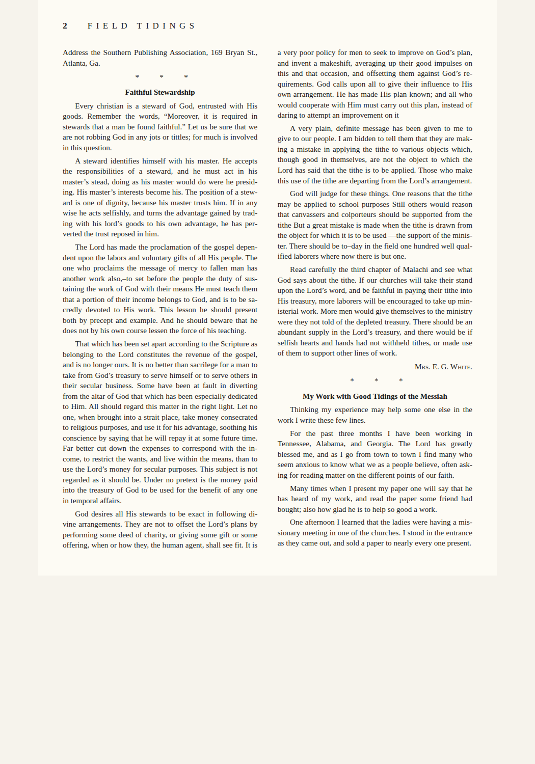2 Field Tidings
Address the Southern Publishing Association, 169 Bryan St., Atlanta, Ga.
* * *
Faithful Stewardship
Every christian is a steward of God, entrusted with His goods. Remember the words, “Moreover, it is required in stewards that a man be found faithful.” Let us be sure that we are not robbing God in any jots or tittles; for much is involved in this question.
A steward identifies himself with his master. He accepts the responsibilities of a steward, and he must act in his master’s stead, doing as his master would do were he presiding. His master’s interests become his. The position of a steward is one of dignity, because his master trusts him. If in any wise he acts selfishly, and turns the advantage gained by trading with his lord’s goods to his own advantage, he has perverted the trust reposed in him.
The Lord has made the proclamation of the gospel dependent upon the labors and voluntary gifts of all His people. The one who proclaims the message of mercy to fallen man has another work also,–to set before the people the duty of sustaining the work of God with their means He must teach them that a portion of their income belongs to God, and is to be sacredly devoted to His work. This lesson he should present both by precept and example. And he should beware that he does not by his own course lessen the force of his teaching.
That which has been set apart according to the Scripture as belonging to the Lord constitutes the revenue of the gospel, and is no longer ours. It is no better than sacrilege for a man to take from God’s treasury to serve himself or to serve others in their secular business. Some have been at fault in diverting from the altar of God that which has been especially dedicated to Him. All should regard this matter in the right light. Let no one, when brought into a strait place, take money consecrated to religious purposes, and use it for his advantage, soothing his conscience by saying that he will repay it at some future time. Far better cut down the expenses to correspond with the income, to restrict the wants, and live within the means, than to use the Lord’s money for secular purposes. This subject is not regarded as it should be. Under no pretext is the money paid into the treasury of God to be used for the benefit of any one in temporal affairs.
God desires all His stewards to be exact in following divine arrangements. They are not to offset the Lord’s plans by performing some deed of charity, or giving some gift or some offering, when or how they, the human agent, shall see fit. It is a very poor policy for men to seek to improve on God’s plan, and invent a makeshift, averaging up their good impulses on this and that occasion, and offsetting them against God’s requirements. God calls upon all to give their influence to His own arrangement. He has made His plan known; and all who would cooperate with Him must carry out this plan, instead of daring to attempt an improvement on it
A very plain, definite message has been given to me to give to our people. I am bidden to tell them that they are making a mistake in applying the tithe to various objects which, though good in themselves, are not the object to which the Lord has said that the tithe is to be applied. Those who make this use of the tithe are departing from the Lord’s arrangement.
God will judge for these things. One reasons that the tithe may be applied to school purposes Still others would reason that canvassers and colporteurs should be supported from the tithe But a great mistake is made when the tithe is drawn from the object for which it is to be used —the support of the minister. There should be to–day in the field one hundred well qualified laborers where now there is but one.
Read carefully the third chapter of Malachi and see what God says about the tithe. If our churches will take their stand upon the Lord’s word, and be faithful in paying their tithe into His treasury, more laborers will be encouraged to take up ministerial work. More men would give themselves to the ministry were they not told of the depleted treasury. There should be an abundant supply in the Lord’s treasury, and there would be if selfish hearts and hands had not withheld tithes, or made use of them to support other lines of work.
Mrs. E. G. White.
* * *
My Work with Good Tidings of the Messiah
Thinking my experience may help some one else in the work I write these few lines.
For the past three months I have been working in Tennessee, Alabama, and Georgia. The Lord has greatly blessed me, and as I go from town to town I find many who seem anxious to know what we as a people believe, often asking for reading matter on the different points of our faith.
Many times when I present my paper one will say that he has heard of my work, and read the paper some friend had bought; also how glad he is to help so good a work.
One afternoon I learned that the ladies were having a missionary meeting in one of the churches. I stood in the entrance as they came out, and sold a paper to nearly every one present.